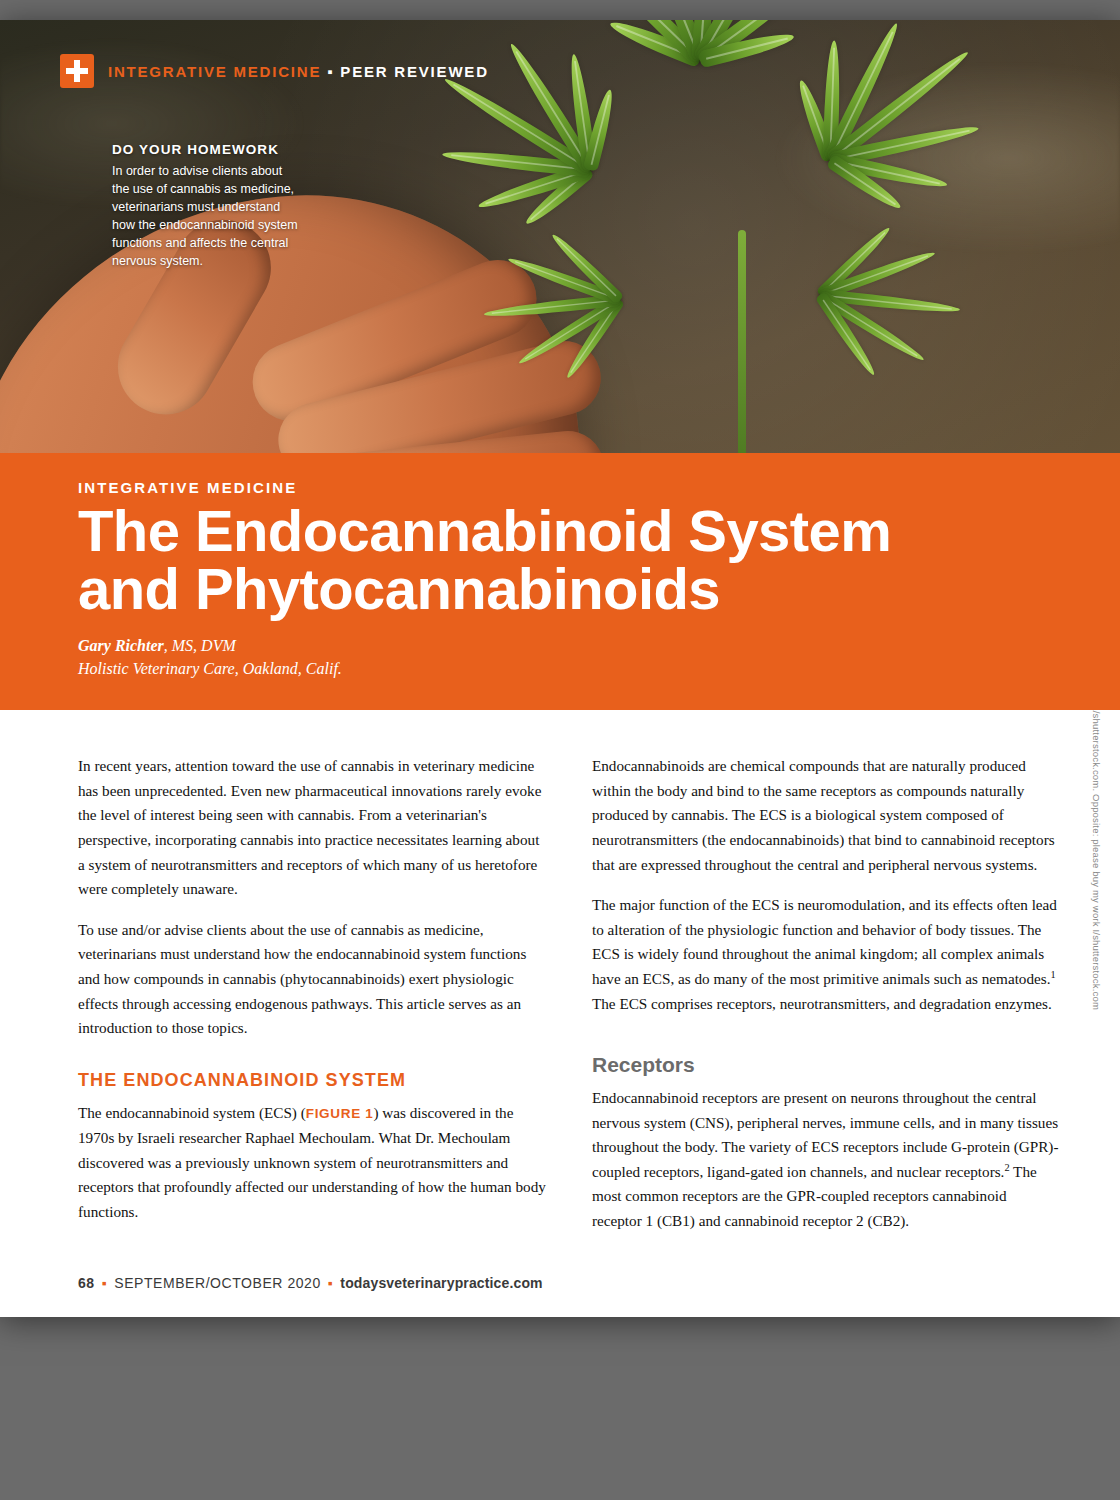Integrative Medicine▪Peer Reviewed
DO YOUR HOMEWORK In order to advise clients about the use of cannabis as medicine, veterinarians must understand how the endocannabinoid system functions and affects the central nervous system.
Integrative Medicine
The Endocannabinoid System
and Phytocannabinoids
Gary Richter, MS, DVM
Holistic Veterinary Care, Oakland, Calif.
IRA_EVVA/shutterstock.com. Opposite: please buy my work I/shutterstock.com
In recent years, attention toward the use of cannabis in veterinary medicine has been unprecedented. Even new pharmaceutical innovations rarely evoke the level of interest being seen with cannabis. From a veterinarian's perspective, incorporating cannabis into practice necessitates learning about a system of neurotransmitters and receptors of which many of us heretofore were completely unaware.
To use and/or advise clients about the use of cannabis as medicine, veterinarians must understand how the endocannabinoid system functions and how compounds in cannabis (phytocannabinoids) exert physiologic effects through accessing endogenous pathways. This article serves as an introduction to those topics.
The Endocannabinoid System
The endocannabinoid system (ECS) (Figure 1) was discovered in the 1970s by Israeli researcher Raphael Mechoulam. What Dr. Mechoulam discovered was a previously unknown system of neurotransmitters and receptors that profoundly affected our understanding of how the human body functions.
Endocannabinoids are chemical compounds that are naturally produced within the body and bind to the same receptors as compounds naturally produced by cannabis. The ECS is a biological system composed of neurotransmitters (the endocannabinoids) that bind to cannabinoid receptors that are expressed throughout the central and peripheral nervous systems.
The major function of the ECS is neuromodulation, and its effects often lead to alteration of the physiologic function and behavior of body tissues. The ECS is widely found throughout the animal kingdom; all complex animals have an ECS, as do many of the most primitive animals such as nematodes.1 The ECS comprises receptors, neurotransmitters, and degradation enzymes.
Receptors
Endocannabinoid receptors are present on neurons throughout the central nervous system (CNS), peripheral nerves, immune cells, and in many tissues throughout the body. The variety of ECS receptors include G-protein (GPR)-coupled receptors, ligand-gated ion channels, and nuclear receptors.2 The most common receptors are the GPR-coupled receptors cannabinoid receptor 1 (CB1) and cannabinoid receptor 2 (CB2).
68▪September/October 2020▪todaysveterinarypractice.com